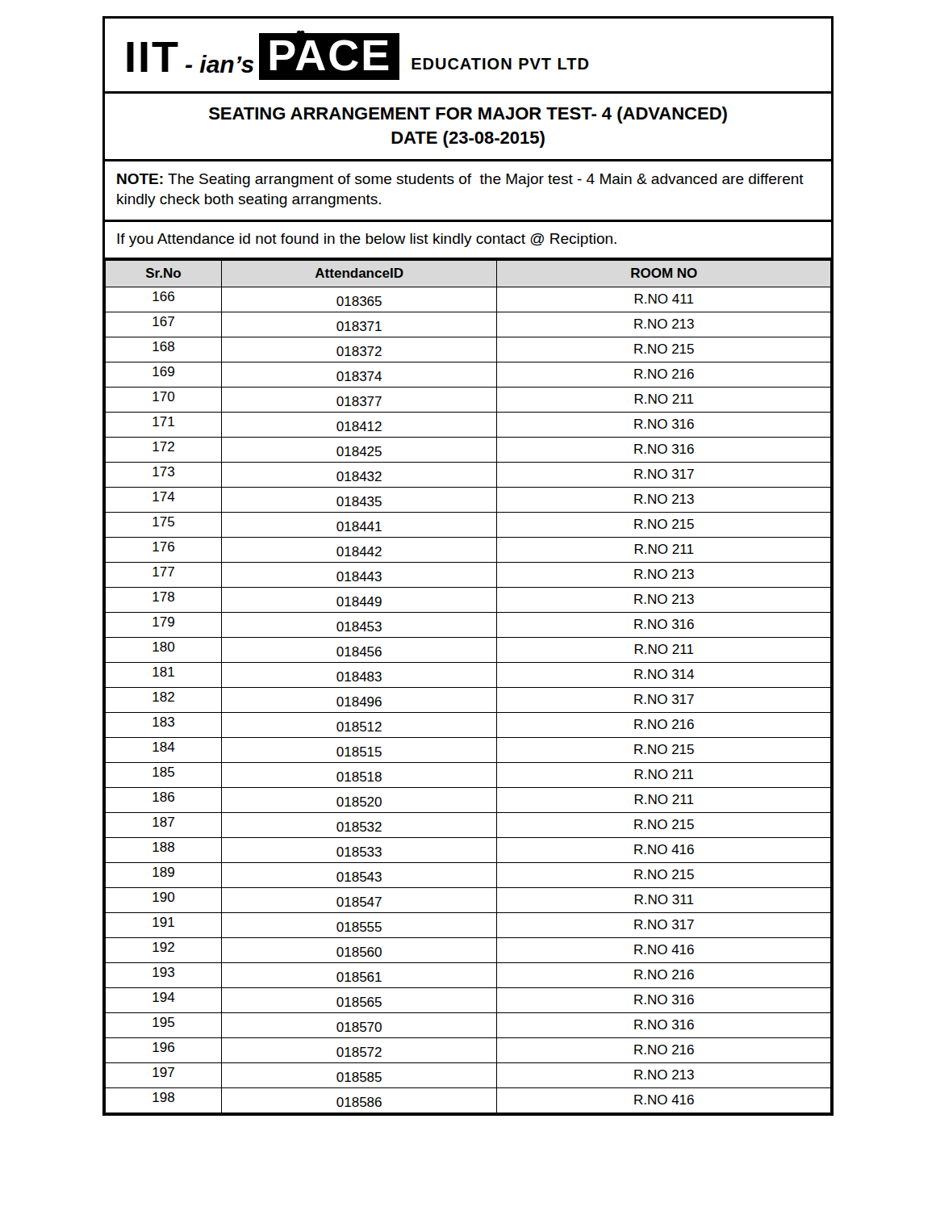IIT - ian’s ••PACE EDUCATION PVT LTD
SEATING ARRANGEMENT FOR MAJOR TEST- 4 (ADVANCED)
DATE (23-08-2015)
NOTE: The Seating arrangment of some students of the Major test - 4 Main & advanced are different kindly check both seating arrangments.
If you Attendance id not found in the below list kindly contact @ Reciption.
| Sr.No | AttendanceID | ROOM NO |
| --- | --- | --- |
| 166 | 018365 | R.NO 411 |
| 167 | 018371 | R.NO 213 |
| 168 | 018372 | R.NO 215 |
| 169 | 018374 | R.NO 216 |
| 170 | 018377 | R.NO 211 |
| 171 | 018412 | R.NO 316 |
| 172 | 018425 | R.NO 316 |
| 173 | 018432 | R.NO 317 |
| 174 | 018435 | R.NO 213 |
| 175 | 018441 | R.NO 215 |
| 176 | 018442 | R.NO 211 |
| 177 | 018443 | R.NO 213 |
| 178 | 018449 | R.NO 213 |
| 179 | 018453 | R.NO 316 |
| 180 | 018456 | R.NO 211 |
| 181 | 018483 | R.NO 314 |
| 182 | 018496 | R.NO 317 |
| 183 | 018512 | R.NO 216 |
| 184 | 018515 | R.NO 215 |
| 185 | 018518 | R.NO 211 |
| 186 | 018520 | R.NO 211 |
| 187 | 018532 | R.NO 215 |
| 188 | 018533 | R.NO 416 |
| 189 | 018543 | R.NO 215 |
| 190 | 018547 | R.NO 311 |
| 191 | 018555 | R.NO 317 |
| 192 | 018560 | R.NO 416 |
| 193 | 018561 | R.NO 216 |
| 194 | 018565 | R.NO 316 |
| 195 | 018570 | R.NO 316 |
| 196 | 018572 | R.NO 216 |
| 197 | 018585 | R.NO 213 |
| 198 | 018586 | R.NO 416 |